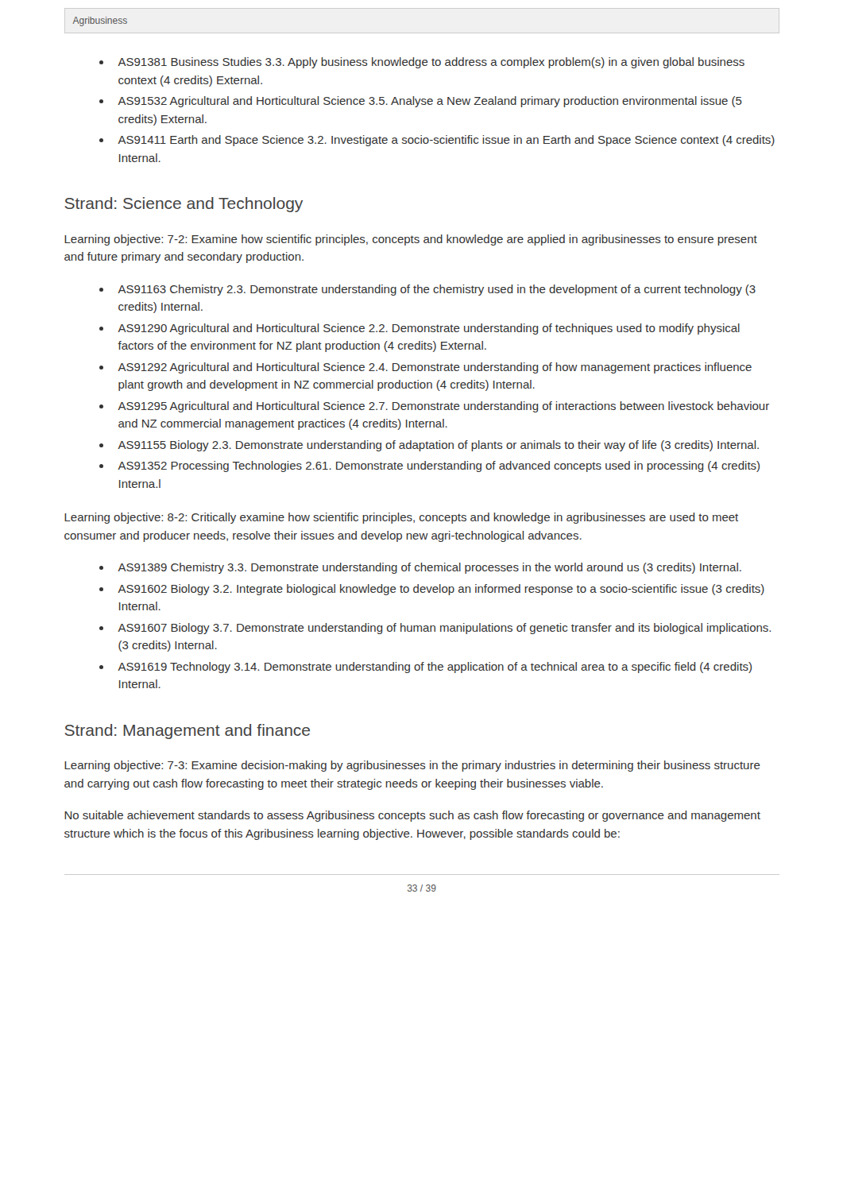Agribusiness
AS91381 Business Studies 3.3. Apply business knowledge to address a complex problem(s) in a given global business context (4 credits) External.
AS91532 Agricultural and Horticultural Science 3.5. Analyse a New Zealand primary production environmental issue (5 credits) External.
AS91411 Earth and Space Science 3.2. Investigate a socio-scientific issue in an Earth and Space Science context (4 credits) Internal.
Strand: Science and Technology
Learning objective: 7-2: Examine how scientific principles, concepts and knowledge are applied in agribusinesses to ensure present and future primary and secondary production.
AS91163 Chemistry 2.3. Demonstrate understanding of the chemistry used in the development of a current technology (3 credits) Internal.
AS91290 Agricultural and Horticultural Science 2.2. Demonstrate understanding of techniques used to modify physical factors of the environment for NZ plant production (4 credits) External.
AS91292 Agricultural and Horticultural Science 2.4. Demonstrate understanding of how management practices influence plant growth and development in NZ commercial production (4 credits) Internal.
AS91295 Agricultural and Horticultural Science 2.7. Demonstrate understanding of interactions between livestock behaviour and NZ commercial management practices (4 credits) Internal.
AS91155 Biology 2.3. Demonstrate understanding of adaptation of plants or animals to their way of life (3 credits) Internal.
AS91352 Processing Technologies 2.61. Demonstrate understanding of advanced concepts used in processing (4 credits) Interna.l
Learning objective: 8-2: Critically examine how scientific principles, concepts and knowledge in agribusinesses are used to meet consumer and producer needs, resolve their issues and develop new agri-technological advances.
AS91389 Chemistry 3.3. Demonstrate understanding of chemical processes in the world around us (3 credits) Internal.
AS91602 Biology 3.2. Integrate biological knowledge to develop an informed response to a socio-scientific issue (3 credits) Internal.
AS91607 Biology 3.7. Demonstrate understanding of human manipulations of genetic transfer and its biological implications. (3 credits) Internal.
AS91619 Technology 3.14. Demonstrate understanding of the application of a technical area to a specific field (4 credits) Internal.
Strand: Management and finance
Learning objective: 7-3: Examine decision-making by agribusinesses in the primary industries in determining their business structure and carrying out cash flow forecasting to meet their strategic needs or keeping their businesses viable.
No suitable achievement standards to assess Agribusiness concepts such as cash flow forecasting or governance and management structure which is the focus of this Agribusiness learning objective. However, possible standards could be:
33 / 39